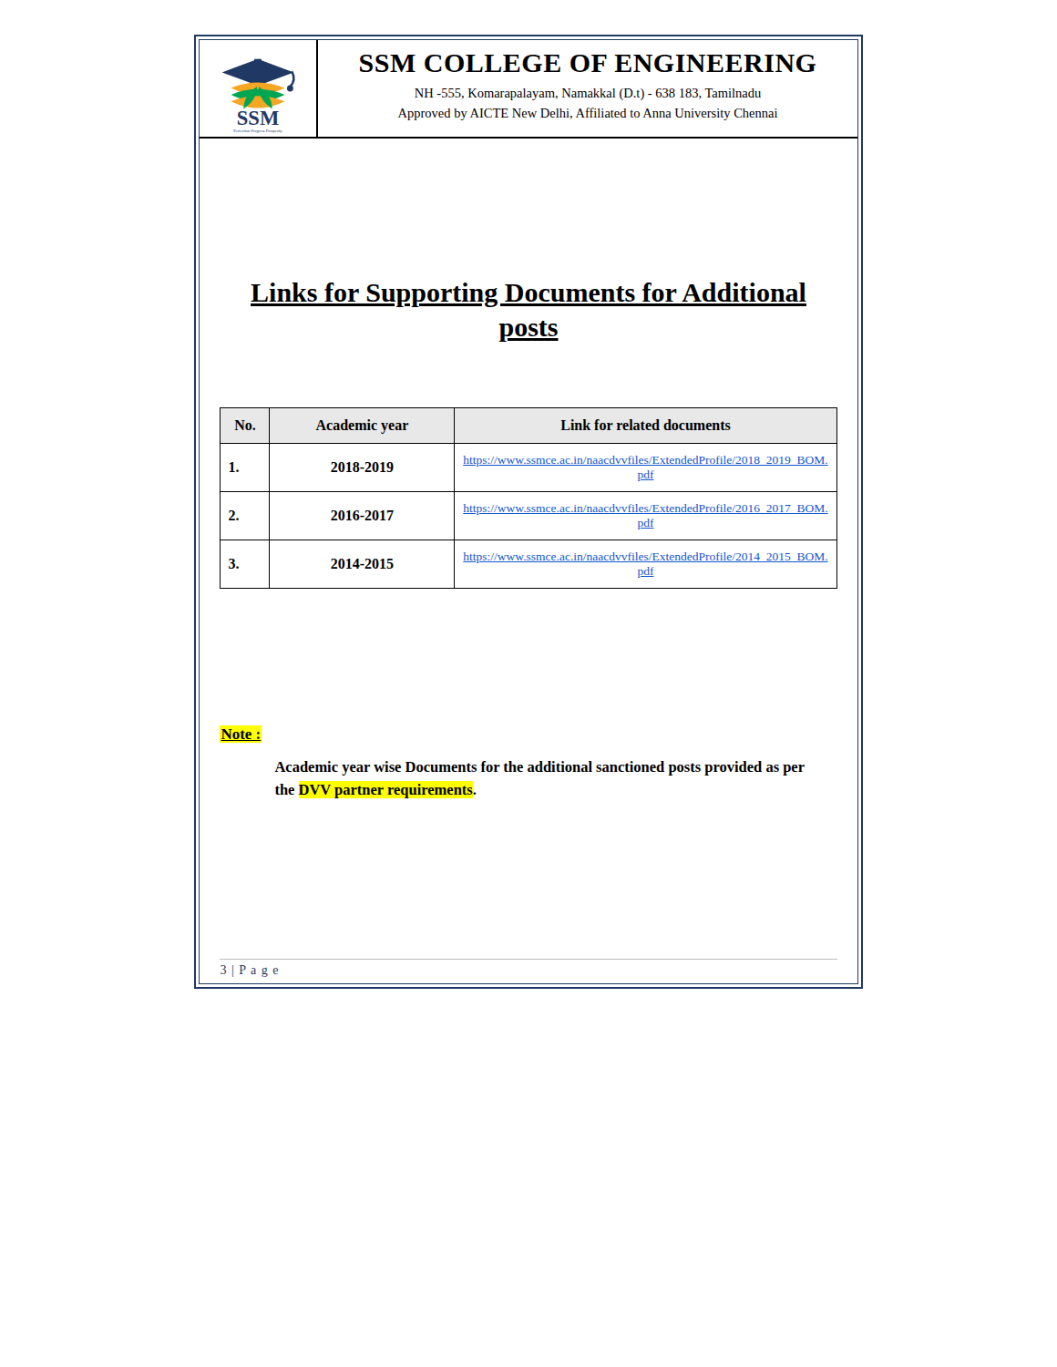SSM COLLEGE OF ENGINEERING
NH -555, Komarapalayam, Namakkal (D.t) - 638 183, Tamilnadu
Approved by AICTE New Delhi, Affiliated to Anna University Chennai
Links for Supporting Documents for Additional posts
| No. | Academic year | Link for related documents |
| --- | --- | --- |
| 1. | 2018-2019 | https://www.ssmce.ac.in/naacdvvfiles/ExtendedProfile/2018_2019_BOM.pdf |
| 2. | 2016-2017 | https://www.ssmce.ac.in/naacdvvfiles/ExtendedProfile/2016_2017_BOM.pdf |
| 3. | 2014-2015 | https://www.ssmce.ac.in/naacdvvfiles/ExtendedProfile/2014_2015_BOM.pdf |
Note :
Academic year wise Documents for the additional sanctioned posts provided as per the DVV partner requirements.
3 | P a g e